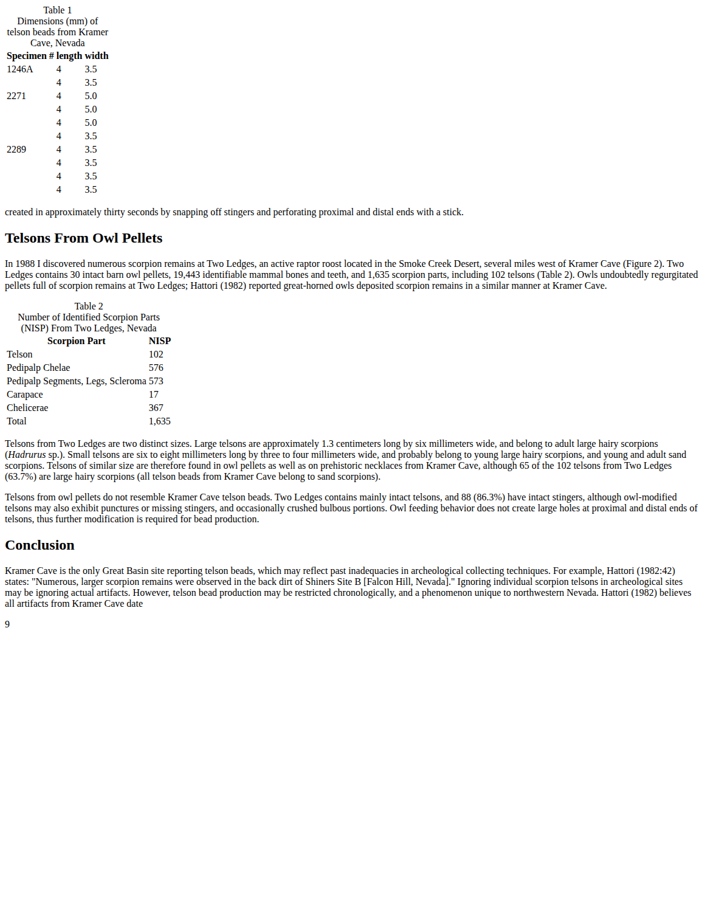Table 1 Dimensions (mm) of telson beads from Kramer Cave, Nevada
| Specimen # | length | width |
| --- | --- | --- |
| 1246A | 4 | 3.5 |
| | 4 | 3.5 |
| 2271 | 4 | 5.0 |
| | 4 | 5.0 |
| | 4 | 5.0 |
| | 4 | 3.5 |
| 2289 | 4 | 3.5 |
| | 4 | 3.5 |
| | 4 | 3.5 |
| | 4 | 3.5 |
created in approximately thirty seconds by snapping off stingers and perforating proximal and distal ends with a stick.
Telsons From Owl Pellets
In 1988 I discovered numerous scorpion remains at Two Ledges, an active raptor roost located in the Smoke Creek Desert, several miles west of Kramer Cave (Figure 2). Two Ledges contains 30 intact barn owl pellets, 19,443 identifiable mammal bones and teeth, and 1,635 scorpion parts, including 102 telsons (Table 2). Owls undoubtedly regurgitated pellets full of scorpion remains at Two Ledges; Hattori (1982) reported great-horned owls deposited scorpion remains in a similar manner at Kramer Cave.
Table 2 Number of Identified Scorpion Parts (NISP) From Two Ledges, Nevada
| Scorpion Part | NISP |
| --- | --- |
| Telson | 102 |
| Pedipalp Chelae | 576 |
| Pedipalp Segments, Legs, Scleroma | 573 |
| Carapace | 17 |
| Chelicerae | 367 |
| Total | 1,635 |
Telsons from Two Ledges are two distinct sizes. Large telsons are approximately 1.3 centimeters long by six millimeters wide, and belong to adult large hairy scorpions (Hadrurus sp.). Small telsons are six to eight millimeters long by three to four millimeters wide, and probably belong to young large hairy scorpions, and young and adult sand scorpions. Telsons of similar size are therefore found in owl pellets as well as on prehistoric necklaces from Kramer Cave, although 65 of the 102 telsons from Two Ledges (63.7%) are large hairy scorpions (all telson beads from Kramer Cave belong to sand scorpions).
Telsons from owl pellets do not resemble Kramer Cave telson beads. Two Ledges contains mainly intact telsons, and 88 (86.3%) have intact stingers, although owl-modified telsons may also exhibit punctures or missing stingers, and occasionally crushed bulbous portions. Owl feeding behavior does not create large holes at proximal and distal ends of telsons, thus further modification is required for bead production.
Conclusion
Kramer Cave is the only Great Basin site reporting telson beads, which may reflect past inadequacies in archeological collecting techniques. For example, Hattori (1982:42) states: "Numerous, larger scorpion remains were observed in the back dirt of Shiners Site B [Falcon Hill, Nevada]." Ignoring individual scorpion telsons in archeological sites may be ignoring actual artifacts. However, telson bead production may be restricted chronologically, and a phenomenon unique to northwestern Nevada. Hattori (1982) believes all artifacts from Kramer Cave date
9